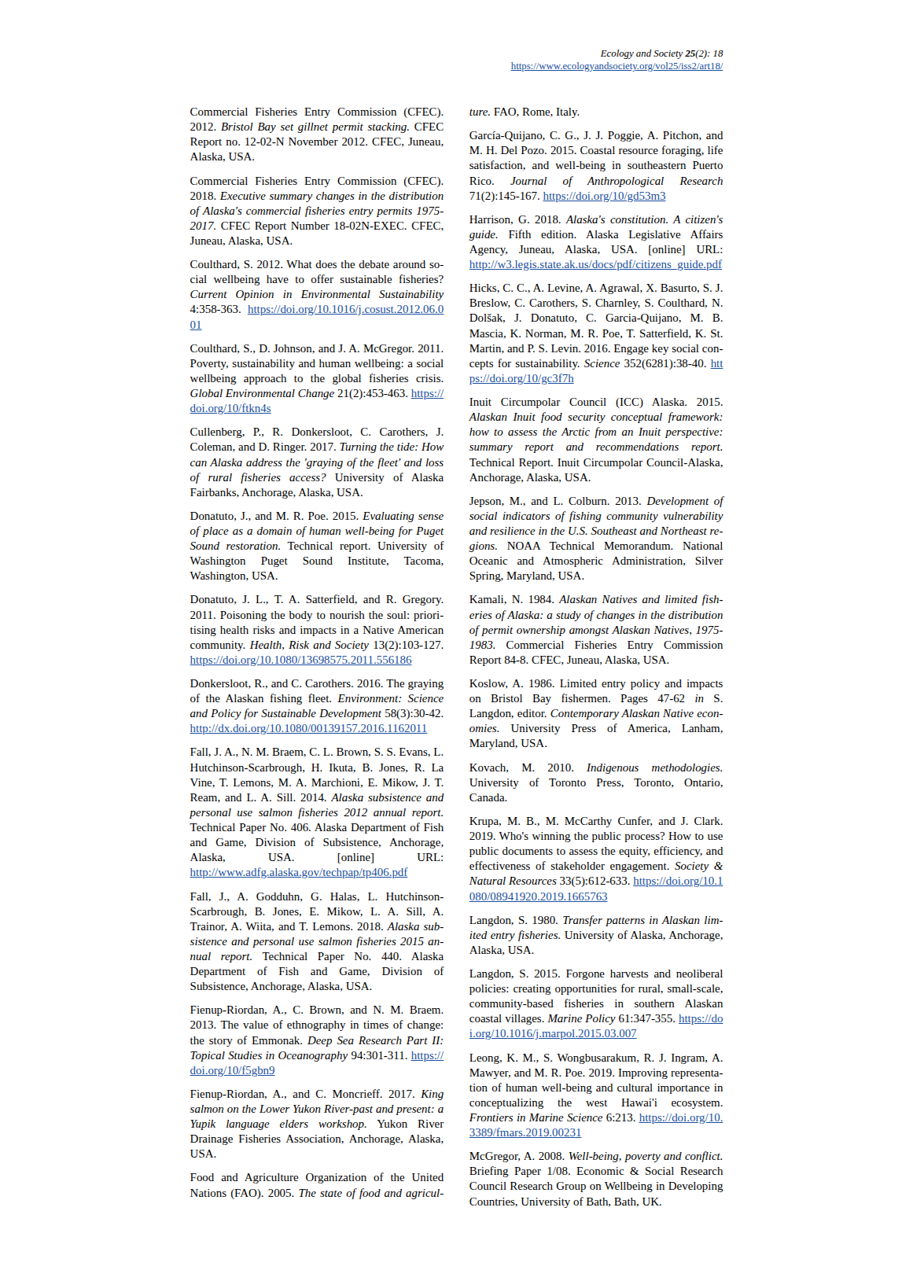Ecology and Society 25(2): 18
https://www.ecologyandsociety.org/vol25/iss2/art18/
Commercial Fisheries Entry Commission (CFEC). 2012. Bristol Bay set gillnet permit stacking. CFEC Report no. 12-02-N November 2012. CFEC, Juneau, Alaska, USA.
Commercial Fisheries Entry Commission (CFEC). 2018. Executive summary changes in the distribution of Alaska's commercial fisheries entry permits 1975-2017. CFEC Report Number 18-02N-EXEC. CFEC, Juneau, Alaska, USA.
Coulthard, S. 2012. What does the debate around social wellbeing have to offer sustainable fisheries? Current Opinion in Environmental Sustainability 4:358-363. https://doi.org/10.1016/j.cosust.2012.06.001
Coulthard, S., D. Johnson, and J. A. McGregor. 2011. Poverty, sustainability and human wellbeing: a social wellbeing approach to the global fisheries crisis. Global Environmental Change 21(2):453-463. https://doi.org/10/ftkn4s
Cullenberg, P., R. Donkersloot, C. Carothers, J. Coleman, and D. Ringer. 2017. Turning the tide: How can Alaska address the 'graying of the fleet' and loss of rural fisheries access? University of Alaska Fairbanks, Anchorage, Alaska, USA.
Donatuto, J., and M. R. Poe. 2015. Evaluating sense of place as a domain of human well-being for Puget Sound restoration. Technical report. University of Washington Puget Sound Institute, Tacoma, Washington, USA.
Donatuto, J. L., T. A. Satterfield, and R. Gregory. 2011. Poisoning the body to nourish the soul: prioritising health risks and impacts in a Native American community. Health, Risk and Society 13(2):103-127. https://doi.org/10.1080/13698575.2011.556186
Donkersloot, R., and C. Carothers. 2016. The graying of the Alaskan fishing fleet. Environment: Science and Policy for Sustainable Development 58(3):30-42. http://dx.doi.org/10.1080/00139157.2016.1162011
Fall, J. A., N. M. Braem, C. L. Brown, S. S. Evans, L. Hutchinson-Scarbrough, H. Ikuta, B. Jones, R. La Vine, T. Lemons, M. A. Marchioni, E. Mikow, J. T. Ream, and L. A. Sill. 2014. Alaska subsistence and personal use salmon fisheries 2012 annual report. Technical Paper No. 406. Alaska Department of Fish and Game, Division of Subsistence, Anchorage, Alaska, USA. [online] URL: http://www.adfg.alaska.gov/techpap/tp406.pdf
Fall, J., A. Godduhn, G. Halas, L. Hutchinson-Scarbrough, B. Jones, E. Mikow, L. A. Sill, A. Trainor, A. Wiita, and T. Lemons. 2018. Alaska subsistence and personal use salmon fisheries 2015 annual report. Technical Paper No. 440. Alaska Department of Fish and Game, Division of Subsistence, Anchorage, Alaska, USA.
Fienup-Riordan, A., C. Brown, and N. M. Braem. 2013. The value of ethnography in times of change: the story of Emmonak. Deep Sea Research Part II: Topical Studies in Oceanography 94:301-311. https://doi.org/10/f5gbn9
Fienup-Riordan, A., and C. Moncrieff. 2017. King salmon on the Lower Yukon River-past and present: a Yupik language elders workshop. Yukon River Drainage Fisheries Association, Anchorage, Alaska, USA.
Food and Agriculture Organization of the United Nations (FAO). 2005. The state of food and agriculture. FAO, Rome, Italy.
García-Quijano, C. G., J. J. Poggie, A. Pitchon, and M. H. Del Pozo. 2015. Coastal resource foraging, life satisfaction, and well-being in southeastern Puerto Rico. Journal of Anthropological Research 71(2):145-167. https://doi.org/10/gd53m3
Harrison, G. 2018. Alaska's constitution. A citizen's guide. Fifth edition. Alaska Legislative Affairs Agency, Juneau, Alaska, USA. [online] URL: http://w3.legis.state.ak.us/docs/pdf/citizens_guide.pdf
Hicks, C. C., A. Levine, A. Agrawal, X. Basurto, S. J. Breslow, C. Carothers, S. Charnley, S. Coulthard, N. Dolšak, J. Donatuto, C. Garcia-Quijano, M. B. Mascia, K. Norman, M. R. Poe, T. Satterfield, K. St. Martin, and P. S. Levin. 2016. Engage key social concepts for sustainability. Science 352(6281):38-40. https://doi.org/10/gc3f7h
Inuit Circumpolar Council (ICC) Alaska. 2015. Alaskan Inuit food security conceptual framework: how to assess the Arctic from an Inuit perspective: summary report and recommendations report. Technical Report. Inuit Circumpolar Council-Alaska, Anchorage, Alaska, USA.
Jepson, M., and L. Colburn. 2013. Development of social indicators of fishing community vulnerability and resilience in the U.S. Southeast and Northeast regions. NOAA Technical Memorandum. National Oceanic and Atmospheric Administration, Silver Spring, Maryland, USA.
Kamali, N. 1984. Alaskan Natives and limited fisheries of Alaska: a study of changes in the distribution of permit ownership amongst Alaskan Natives, 1975-1983. Commercial Fisheries Entry Commission Report 84-8. CFEC, Juneau, Alaska, USA.
Koslow, A. 1986. Limited entry policy and impacts on Bristol Bay fishermen. Pages 47-62 in S. Langdon, editor. Contemporary Alaskan Native economies. University Press of America, Lanham, Maryland, USA.
Kovach, M. 2010. Indigenous methodologies. University of Toronto Press, Toronto, Ontario, Canada.
Krupa, M. B., M. McCarthy Cunfer, and J. Clark. 2019. Who's winning the public process? How to use public documents to assess the equity, efficiency, and effectiveness of stakeholder engagement. Society & Natural Resources 33(5):612-633. https://doi.org/10.1080/08941920.2019.1665763
Langdon, S. 1980. Transfer patterns in Alaskan limited entry fisheries. University of Alaska, Anchorage, Alaska, USA.
Langdon, S. 2015. Forgone harvests and neoliberal policies: creating opportunities for rural, small-scale, community-based fisheries in southern Alaskan coastal villages. Marine Policy 61:347-355. https://doi.org/10.1016/j.marpol.2015.03.007
Leong, K. M., S. Wongbusarakum, R. J. Ingram, A. Mawyer, and M. R. Poe. 2019. Improving representation of human well-being and cultural importance in conceptualizing the west Hawai'i ecosystem. Frontiers in Marine Science 6:213. https://doi.org/10.3389/fmars.2019.00231
McGregor, A. 2008. Well-being, poverty and conflict. Briefing Paper 1/08. Economic & Social Research Council Research Group on Wellbeing in Developing Countries, University of Bath, Bath, UK.